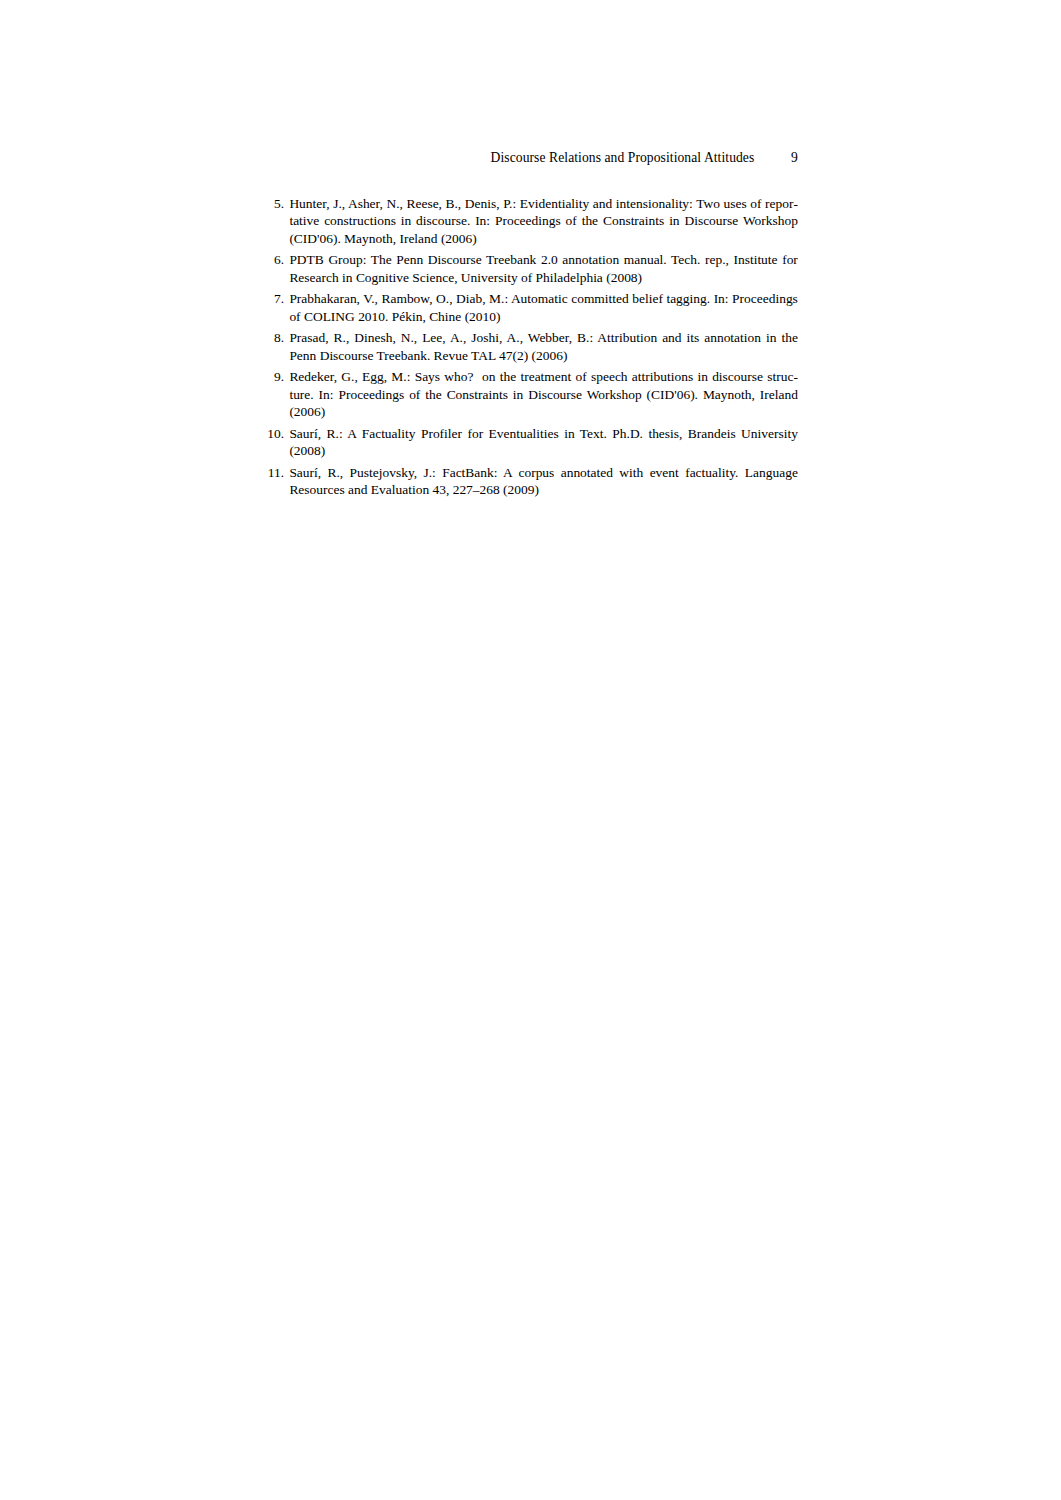Discourse Relations and Propositional Attitudes 9
5. Hunter, J., Asher, N., Reese, B., Denis, P.: Evidentiality and intensionality: Two uses of reportative constructions in discourse. In: Proceedings of the Constraints in Discourse Workshop (CID'06). Maynoth, Ireland (2006)
6. PDTB Group: The Penn Discourse Treebank 2.0 annotation manual. Tech. rep., Institute for Research in Cognitive Science, University of Philadelphia (2008)
7. Prabhakaran, V., Rambow, O., Diab, M.: Automatic committed belief tagging. In: Proceedings of COLING 2010. Pékin, Chine (2010)
8. Prasad, R., Dinesh, N., Lee, A., Joshi, A., Webber, B.: Attribution and its annotation in the Penn Discourse Treebank. Revue TAL 47(2) (2006)
9. Redeker, G., Egg, M.: Says who? on the treatment of speech attributions in discourse structure. In: Proceedings of the Constraints in Discourse Workshop (CID'06). Maynoth, Ireland (2006)
10. Saurí, R.: A Factuality Profiler for Eventualities in Text. Ph.D. thesis, Brandeis University (2008)
11. Saurí, R., Pustejovsky, J.: FactBank: A corpus annotated with event factuality. Language Resources and Evaluation 43, 227–268 (2009)